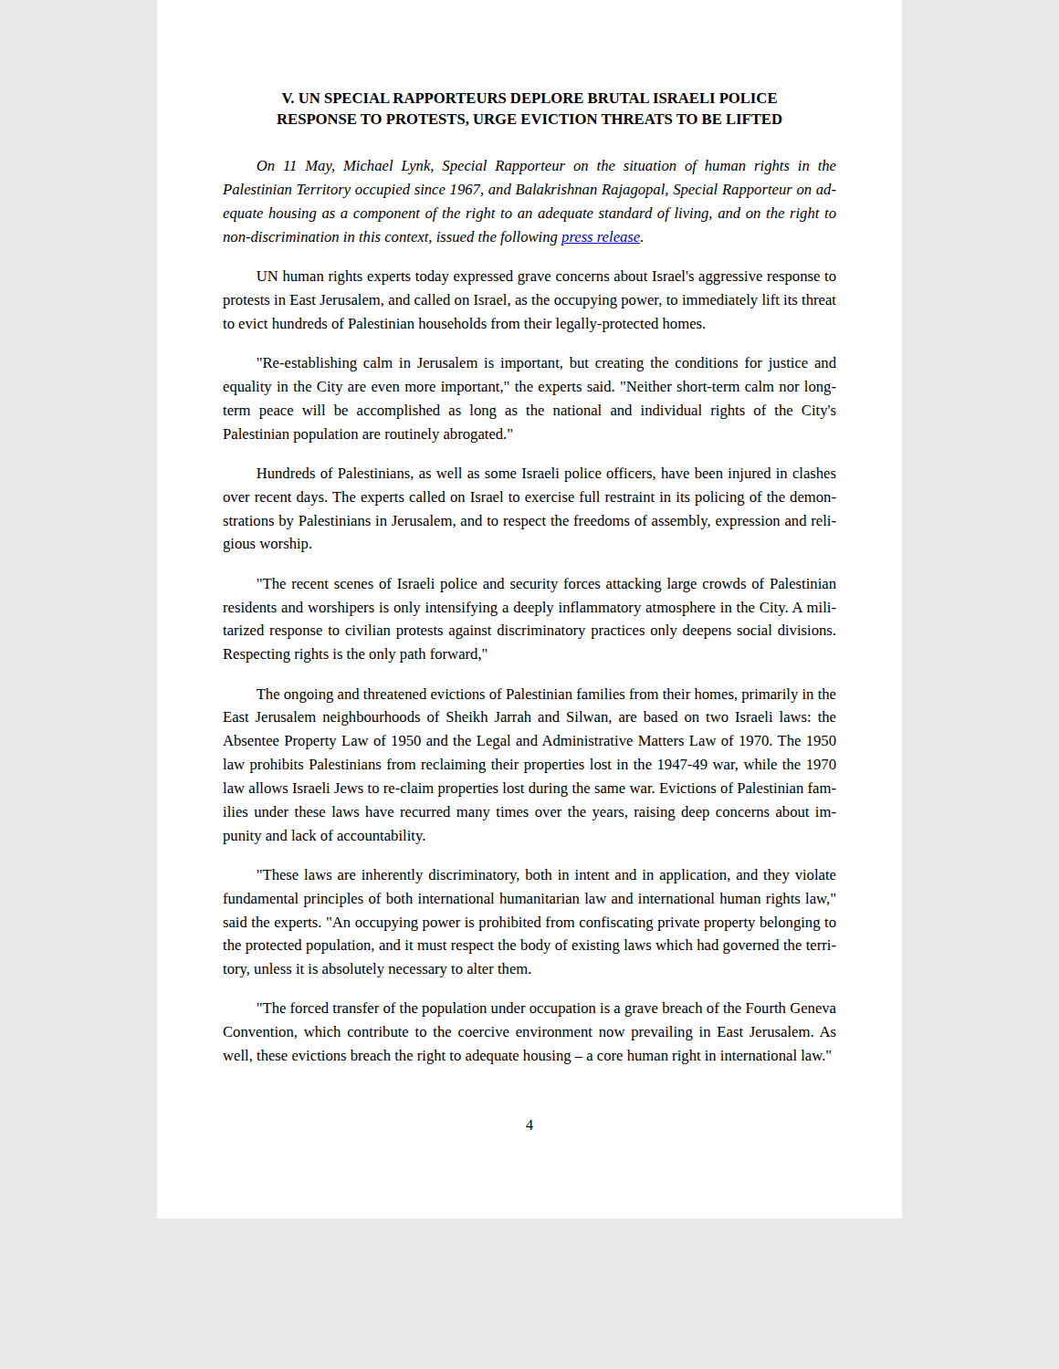V. UN Special Rapporteurs Deplore Brutal Israeli Police Response to Protests, Urge Eviction Threats to be Lifted
On 11 May, Michael Lynk, Special Rapporteur on the situation of human rights in the Palestinian Territory occupied since 1967, and Balakrishnan Rajagopal, Special Rapporteur on adequate housing as a component of the right to an adequate standard of living, and on the right to non-discrimination in this context, issued the following press release.
UN human rights experts today expressed grave concerns about Israel's aggressive response to protests in East Jerusalem, and called on Israel, as the occupying power, to immediately lift its threat to evict hundreds of Palestinian households from their legally-protected homes.
"Re-establishing calm in Jerusalem is important, but creating the conditions for justice and equality in the City are even more important," the experts said. "Neither short-term calm nor long-term peace will be accomplished as long as the national and individual rights of the City's Palestinian population are routinely abrogated."
Hundreds of Palestinians, as well as some Israeli police officers, have been injured in clashes over recent days. The experts called on Israel to exercise full restraint in its policing of the demonstrations by Palestinians in Jerusalem, and to respect the freedoms of assembly, expression and religious worship.
"The recent scenes of Israeli police and security forces attacking large crowds of Palestinian residents and worshipers is only intensifying a deeply inflammatory atmosphere in the City. A militarized response to civilian protests against discriminatory practices only deepens social divisions. Respecting rights is the only path forward,"
The ongoing and threatened evictions of Palestinian families from their homes, primarily in the East Jerusalem neighbourhoods of Sheikh Jarrah and Silwan, are based on two Israeli laws: the Absentee Property Law of 1950 and the Legal and Administrative Matters Law of 1970. The 1950 law prohibits Palestinians from reclaiming their properties lost in the 1947-49 war, while the 1970 law allows Israeli Jews to re-claim properties lost during the same war. Evictions of Palestinian families under these laws have recurred many times over the years, raising deep concerns about impunity and lack of accountability.
"These laws are inherently discriminatory, both in intent and in application, and they violate fundamental principles of both international humanitarian law and international human rights law," said the experts. "An occupying power is prohibited from confiscating private property belonging to the protected population, and it must respect the body of existing laws which had governed the territory, unless it is absolutely necessary to alter them.
"The forced transfer of the population under occupation is a grave breach of the Fourth Geneva Convention, which contribute to the coercive environment now prevailing in East Jerusalem. As well, these evictions breach the right to adequate housing – a core human right in international law."
4